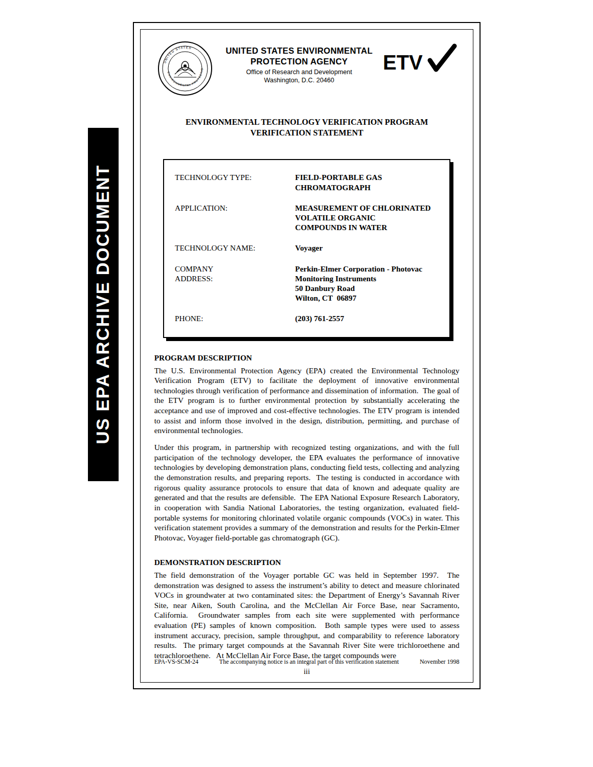US EPA ARCHIVE DOCUMENT
UNITED STATES ENVIRONMENTAL PROTECTION AGENCY
UNITED STATES ENVIRONMENTAL PROTECTION AGENCY
Office of Research and Development
Washington, D.C. 20460
ETV
ENVIRONMENTAL TECHNOLOGY VERIFICATION PROGRAM
VERIFICATION STATEMENT
| TECHNOLOGY TYPE: | FIELD-PORTABLE GAS CHROMATOGRAPH |
| APPLICATION: | MEASUREMENT OF CHLORINATED VOLATILE ORGANIC COMPOUNDS IN WATER |
| TECHNOLOGY NAME: | Voyager |
| COMPANY ADDRESS: | Perkin-Elmer Corporation - Photovac Monitoring Instruments 50 Danbury Road Wilton, CT 06897 |
| PHONE: | (203) 761-2557 |
PROGRAM DESCRIPTION
The U.S. Environmental Protection Agency (EPA) created the Environmental Technology Verification Program (ETV) to facilitate the deployment of innovative environmental technologies through verification of performance and dissemination of information. The goal of the ETV program is to further environmental protection by substantially accelerating the acceptance and use of improved and cost-effective technologies. The ETV program is intended to assist and inform those involved in the design, distribution, permitting, and purchase of environmental technologies.
Under this program, in partnership with recognized testing organizations, and with the full participation of the technology developer, the EPA evaluates the performance of innovative technologies by developing demonstration plans, conducting field tests, collecting and analyzing the demonstration results, and preparing reports. The testing is conducted in accordance with rigorous quality assurance protocols to ensure that data of known and adequate quality are generated and that the results are defensible. The EPA National Exposure Research Laboratory, in cooperation with Sandia National Laboratories, the testing organization, evaluated field-portable systems for monitoring chlorinated volatile organic compounds (VOCs) in water. This verification statement provides a summary of the demonstration and results for the Perkin-Elmer Photovac, Voyager field-portable gas chromatograph (GC).
DEMONSTRATION DESCRIPTION
The field demonstration of the Voyager portable GC was held in September 1997. The demonstration was designed to assess the instrument’s ability to detect and measure chlorinated VOCs in groundwater at two contaminated sites: the Department of Energy’s Savannah River Site, near Aiken, South Carolina, and the McClellan Air Force Base, near Sacramento, California. Groundwater samples from each site were supplemented with performance evaluation (PE) samples of known composition. Both sample types were used to assess instrument accuracy, precision, sample throughput, and comparability to reference laboratory results. The primary target compounds at the Savannah River Site were trichloroethene and tetrachloroethene. At McClellan Air Force Base, the target compounds were
EPA-VS-SCM-24
The accompanying notice is an integral part of this verification statement
November 1998
iii